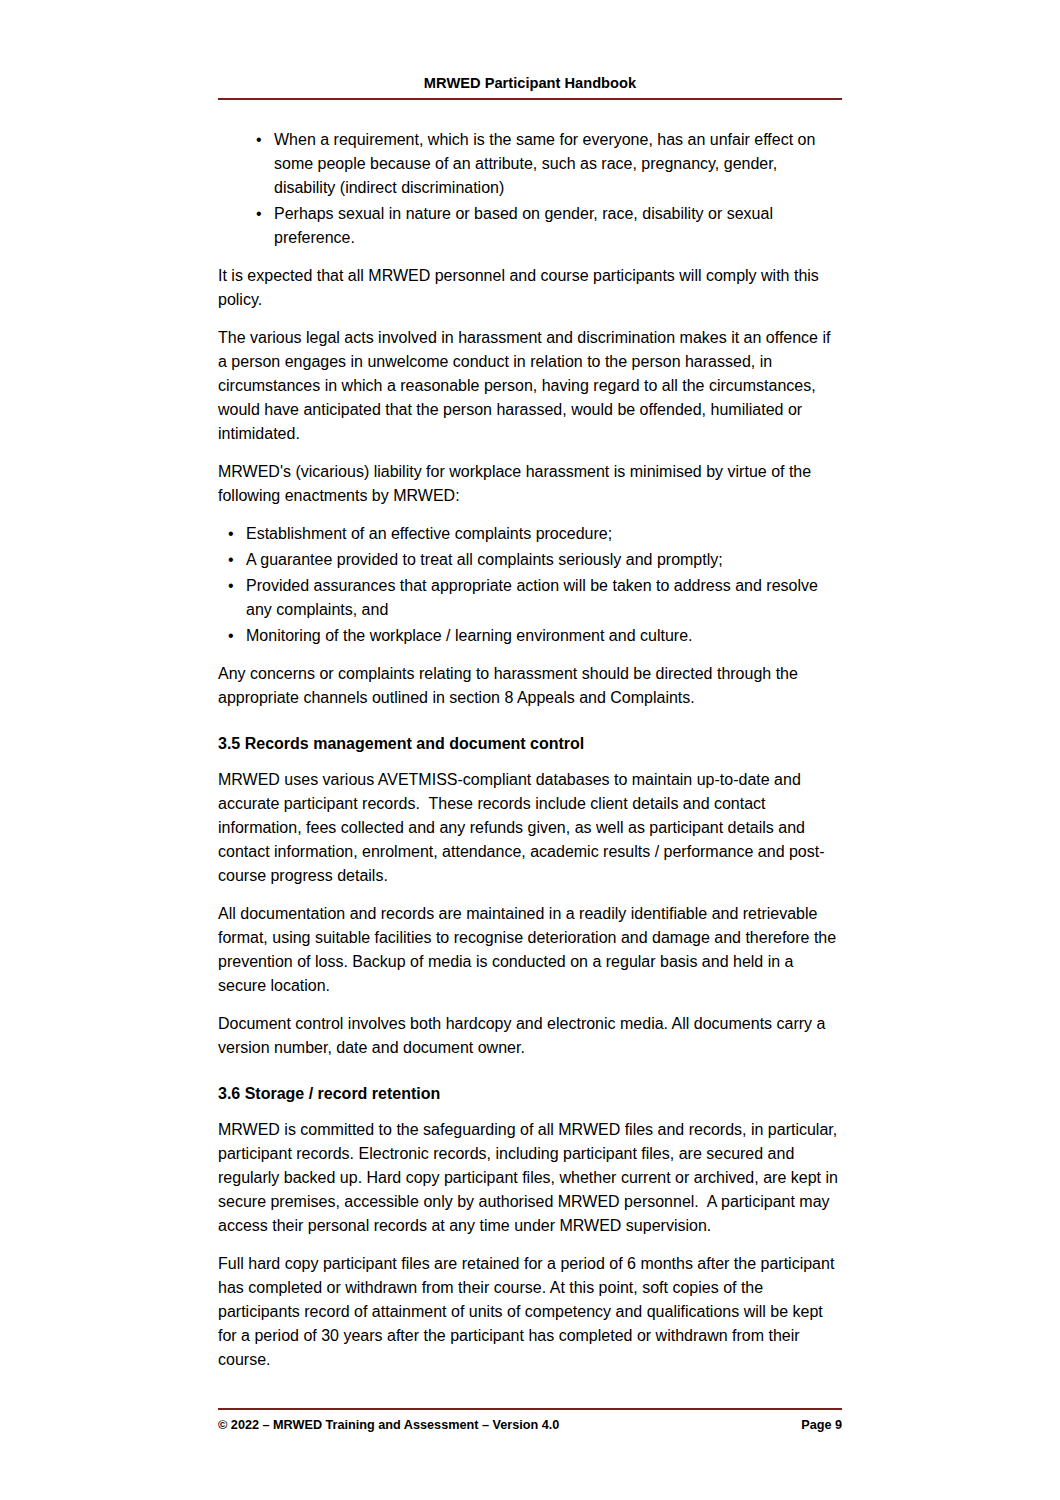MRWED Participant Handbook
When a requirement, which is the same for everyone, has an unfair effect on some people because of an attribute, such as race, pregnancy, gender, disability (indirect discrimination)
Perhaps sexual in nature or based on gender, race, disability or sexual preference.
It is expected that all MRWED personnel and course participants will comply with this policy.
The various legal acts involved in harassment and discrimination makes it an offence if a person engages in unwelcome conduct in relation to the person harassed, in circumstances in which a reasonable person, having regard to all the circumstances, would have anticipated that the person harassed, would be offended, humiliated or intimidated.
MRWED's (vicarious) liability for workplace harassment is minimised by virtue of the following enactments by MRWED:
Establishment of an effective complaints procedure;
A guarantee provided to treat all complaints seriously and promptly;
Provided assurances that appropriate action will be taken to address and resolve any complaints, and
Monitoring of the workplace / learning environment and culture.
Any concerns or complaints relating to harassment should be directed through the appropriate channels outlined in section 8 Appeals and Complaints.
3.5 Records management and document control
MRWED uses various AVETMISS-compliant databases to maintain up-to-date and accurate participant records. These records include client details and contact information, fees collected and any refunds given, as well as participant details and contact information, enrolment, attendance, academic results / performance and post-course progress details.
All documentation and records are maintained in a readily identifiable and retrievable format, using suitable facilities to recognise deterioration and damage and therefore the prevention of loss. Backup of media is conducted on a regular basis and held in a secure location.
Document control involves both hardcopy and electronic media. All documents carry a version number, date and document owner.
3.6 Storage / record retention
MRWED is committed to the safeguarding of all MRWED files and records, in particular, participant records. Electronic records, including participant files, are secured and regularly backed up. Hard copy participant files, whether current or archived, are kept in secure premises, accessible only by authorised MRWED personnel. A participant may access their personal records at any time under MRWED supervision.
Full hard copy participant files are retained for a period of 6 months after the participant has completed or withdrawn from their course. At this point, soft copies of the participants record of attainment of units of competency and qualifications will be kept for a period of 30 years after the participant has completed or withdrawn from their course.
© 2022 – MRWED Training and Assessment – Version 4.0 Page 9